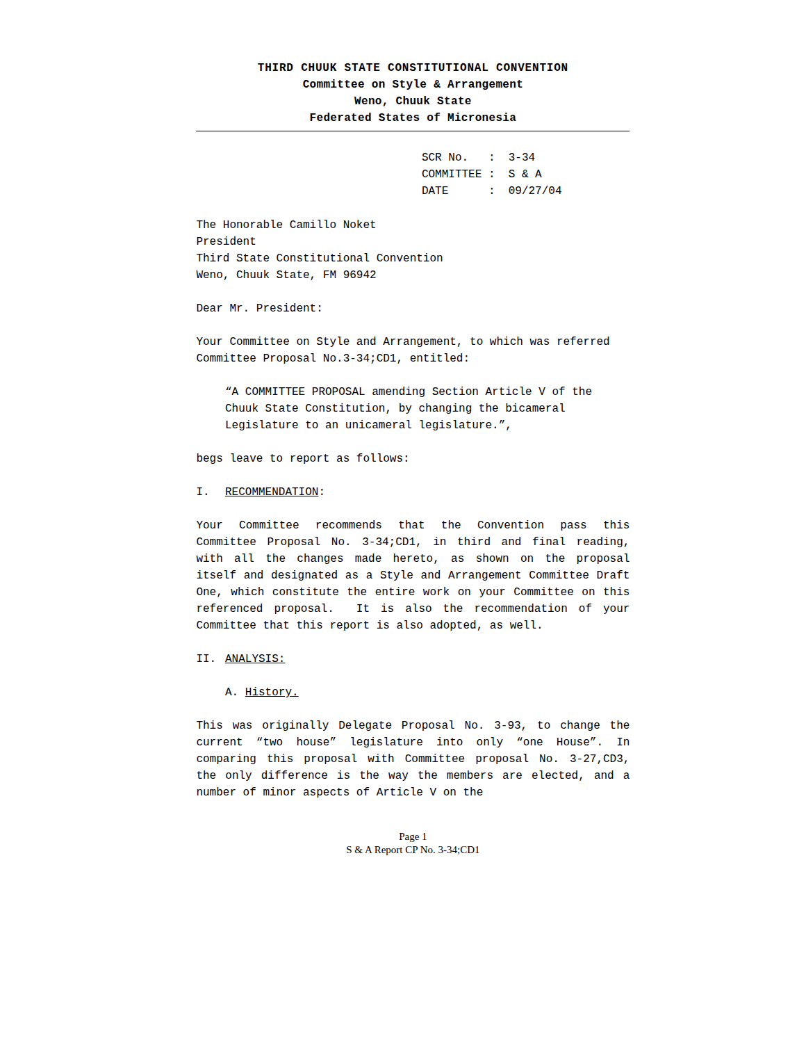THIRD CHUUK STATE CONSTITUTIONAL CONVENTION
Committee on Style & Arrangement
Weno, Chuuk State
Federated States of Micronesia
SCR No. : 3-34 COMMITTEE : S & A DATE : 09/27/04
The Honorable Camillo Noket President Third State Constitutional Convention Weno, Chuuk State, FM 96942
Dear Mr. President:
Your Committee on Style and Arrangement, to which was referred Committee Proposal No.3-34;CD1, entitled:
“A COMMITTEE PROPOSAL amending Section Article V of the Chuuk State Constitution, by changing the bicameral Legislature to an unicameral legislature.”,
begs leave to report as follows:
I. RECOMMENDATION:
Your Committee recommends that the Convention pass this Committee Proposal No. 3-34;CD1, in third and final reading, with all the changes made hereto, as shown on the proposal itself and designated as a Style and Arrangement Committee Draft One, which constitute the entire work on your Committee on this referenced proposal. It is also the recommendation of your Committee that this report is also adopted, as well.
II. ANALYSIS:
A. History.
This was originally Delegate Proposal No. 3-93, to change the current “two house” legislature into only “one House”. In comparing this proposal with Committee proposal No. 3-27,CD3, the only difference is the way the members are elected, and a number of minor aspects of Article V on the
Page 1
S & A Report CP No. 3-34;CD1